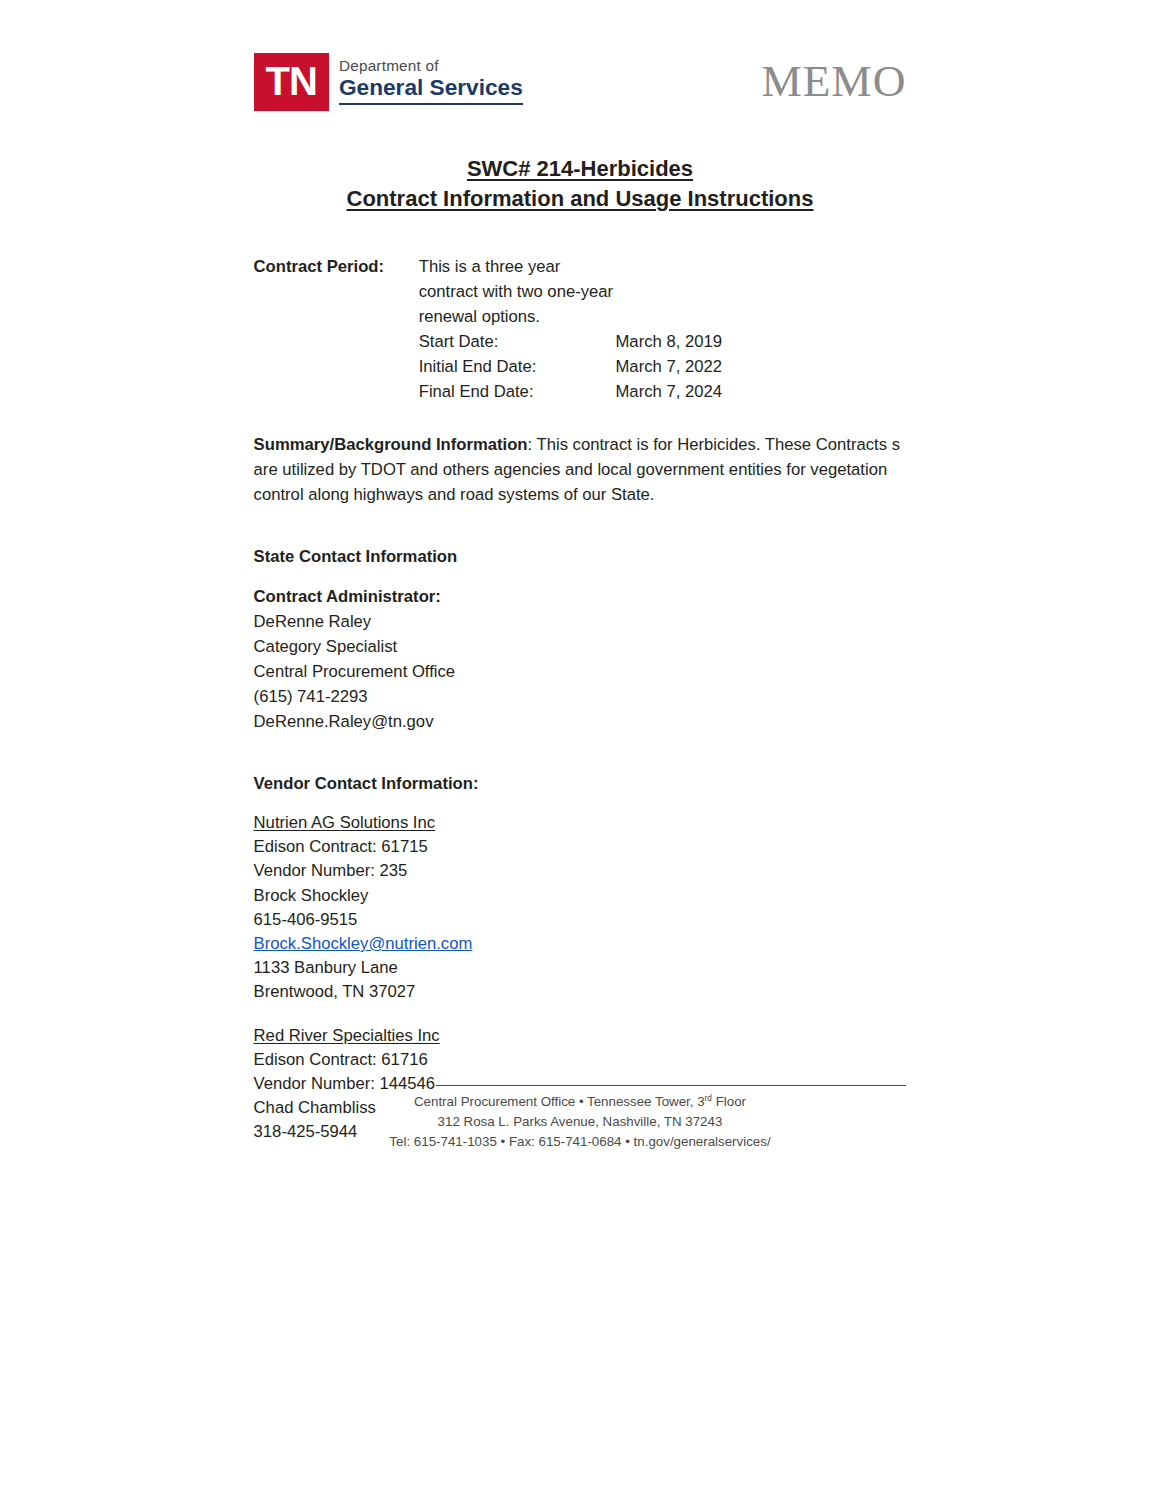TN
Department of
General Services
MEMO
SWC# 214-Herbicides Contract Information and Usage Instructions
Contract Period:
This is a three year contract with two one-year renewal options.
Start Date:
March 8, 2019
Initial End Date:
March 7, 2022
Final End Date:
March 7, 2024
Summary/Background Information: This contract is for Herbicides. These Contracts s are utilized by TDOT and others agencies and local government entities for vegetation control along highways and road systems of our State.
State Contact Information
Contract Administrator:
DeRenne Raley
Category Specialist
Central Procurement Office
(615) 741-2293
DeRenne.Raley@tn.gov
Vendor Contact Information:
Nutrien AG Solutions Inc
Edison Contract: 61715
Vendor Number: 235
Brock Shockley
615-406-9515
Brock.Shockley@nutrien.com
1133 Banbury Lane
Brentwood, TN 37027
Red River Specialties Inc
Edison Contract: 61716
Vendor Number: 144546
Chad Chambliss
318-425-5944
Central Procurement Office • Tennessee Tower, 3rd Floor
312 Rosa L. Parks Avenue, Nashville, TN 37243
Tel: 615-741-1035 • Fax: 615-741-0684 • tn.gov/generalservices/